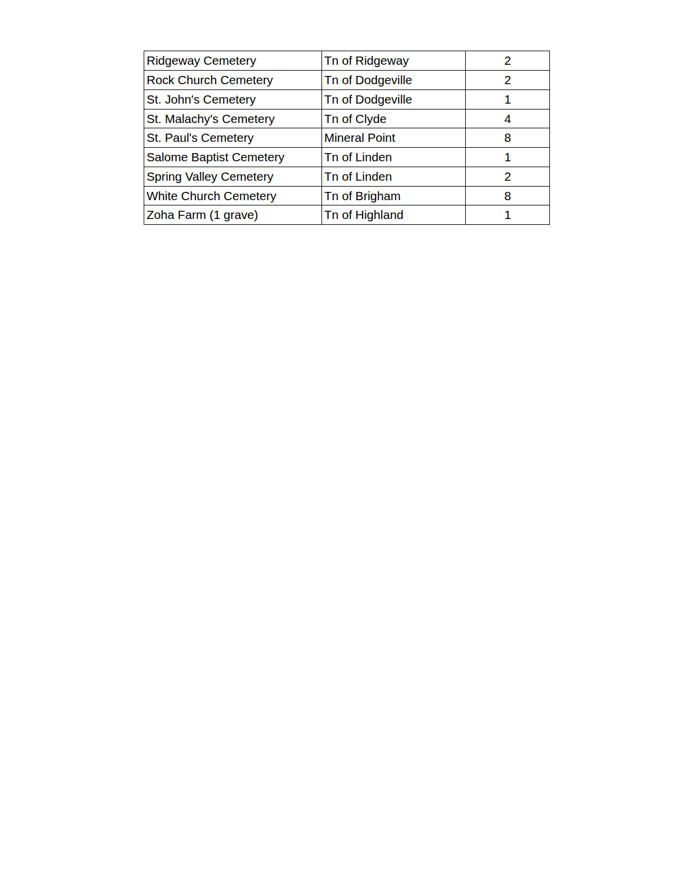| Ridgeway Cemetery | Tn of Ridgeway | 2 |
| Rock Church Cemetery | Tn of Dodgeville | 2 |
| St. John's Cemetery | Tn of Dodgeville | 1 |
| St. Malachy's Cemetery | Tn of Clyde | 4 |
| St. Paul's Cemetery | Mineral Point | 8 |
| Salome Baptist Cemetery | Tn of Linden | 1 |
| Spring Valley Cemetery | Tn of Linden | 2 |
| White Church Cemetery | Tn of Brigham | 8 |
| Zoha Farm (1 grave) | Tn of Highland | 1 |